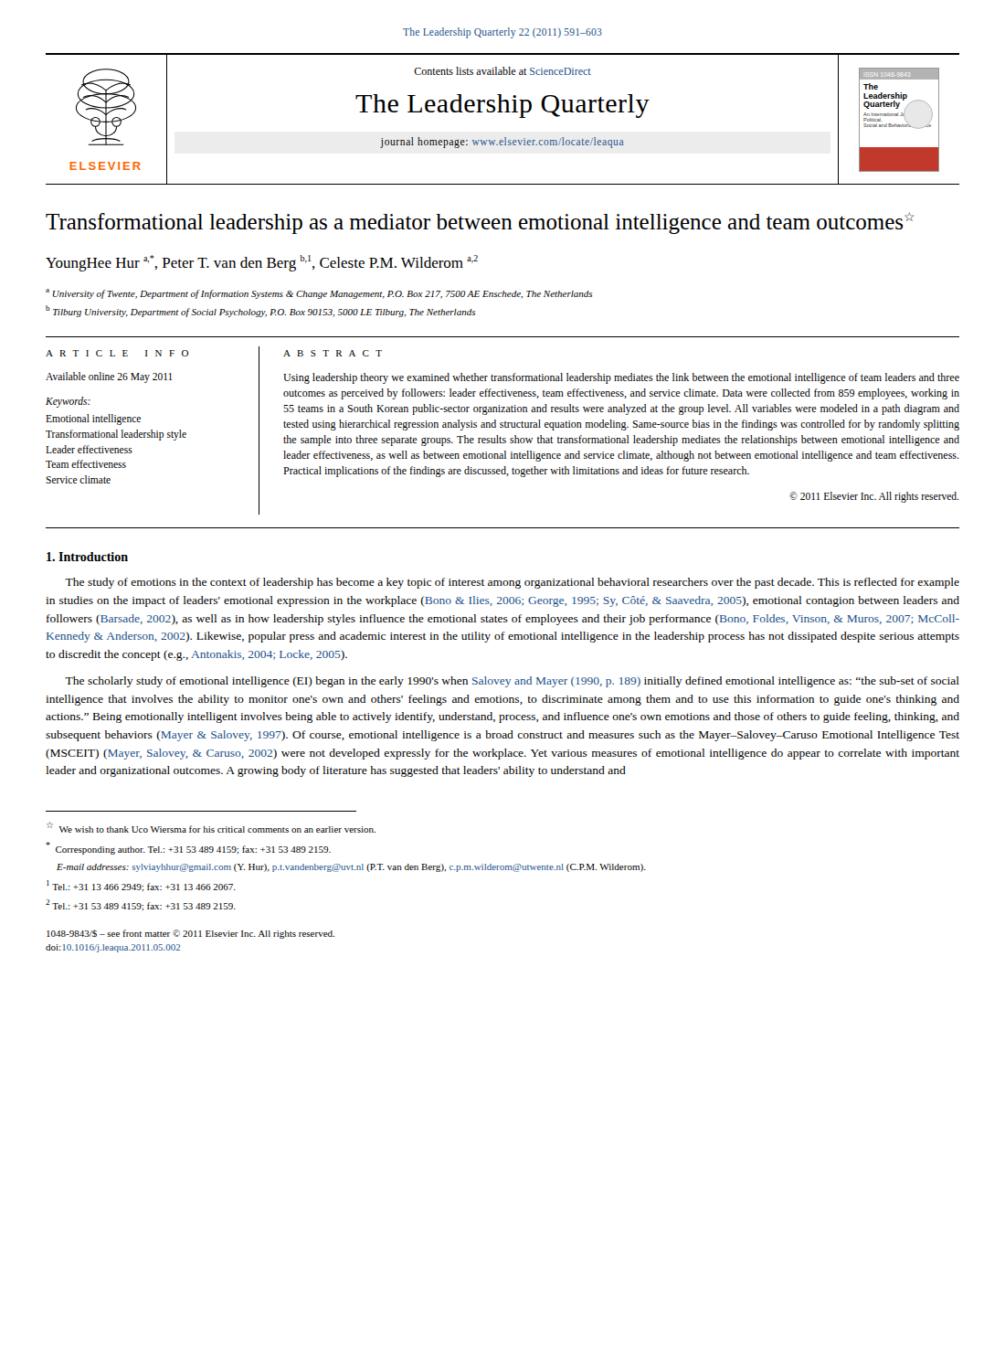The Leadership Quarterly 22 (2011) 591–603
ELSEVIER
Contents lists available at ScienceDirect
The Leadership Quarterly
journal homepage: www.elsevier.com/locate/leaqua
ISSN 1048-9843
The
Leadership
Quarterly
An International Journal of Political,
Social and Behavioral Science
Transformational leadership as a mediator between emotional intelligence and team outcomes☆
YoungHee Hur a,*, Peter T. van den Berg b,1, Celeste P.M. Wilderom a,2
a University of Twente, Department of Information Systems & Change Management, P.O. Box 217, 7500 AE Enschede, The Netherlands
b Tilburg University, Department of Social Psychology, P.O. Box 90153, 5000 LE Tilburg, The Netherlands
A R T I C L E I N F O
Available online 26 May 2011
Keywords:
Emotional intelligence
Transformational leadership style
Leader effectiveness
Team effectiveness
Service climate
A B S T R A C T
Using leadership theory we examined whether transformational leadership mediates the link between the emotional intelligence of team leaders and three outcomes as perceived by followers: leader effectiveness, team effectiveness, and service climate. Data were collected from 859 employees, working in 55 teams in a South Korean public-sector organization and results were analyzed at the group level. All variables were modeled in a path diagram and tested using hierarchical regression analysis and structural equation modeling. Same-source bias in the findings was controlled for by randomly splitting the sample into three separate groups. The results show that transformational leadership mediates the relationships between emotional intelligence and leader effectiveness, as well as between emotional intelligence and service climate, although not between emotional intelligence and team effectiveness. Practical implications of the findings are discussed, together with limitations and ideas for future research.
© 2011 Elsevier Inc. All rights reserved.
1. Introduction
The study of emotions in the context of leadership has become a key topic of interest among organizational behavioral researchers over the past decade. This is reflected for example in studies on the impact of leaders' emotional expression in the workplace (Bono & Ilies, 2006; George, 1995; Sy, Côté, & Saavedra, 2005), emotional contagion between leaders and followers (Barsade, 2002), as well as in how leadership styles influence the emotional states of employees and their job performance (Bono, Foldes, Vinson, & Muros, 2007; McColl-Kennedy & Anderson, 2002). Likewise, popular press and academic interest in the utility of emotional intelligence in the leadership process has not dissipated despite serious attempts to discredit the concept (e.g., Antonakis, 2004; Locke, 2005).
The scholarly study of emotional intelligence (EI) began in the early 1990's when Salovey and Mayer (1990, p. 189) initially defined emotional intelligence as: “the sub-set of social intelligence that involves the ability to monitor one's own and others' feelings and emotions, to discriminate among them and to use this information to guide one's thinking and actions.” Being emotionally intelligent involves being able to actively identify, understand, process, and influence one's own emotions and those of others to guide feeling, thinking, and subsequent behaviors (Mayer & Salovey, 1997). Of course, emotional intelligence is a broad construct and measures such as the Mayer–Salovey–Caruso Emotional Intelligence Test (MSCEIT) (Mayer, Salovey, & Caruso, 2002) were not developed expressly for the workplace. Yet various measures of emotional intelligence do appear to correlate with important leader and organizational outcomes. A growing body of literature has suggested that leaders' ability to understand and
☆ We wish to thank Uco Wiersma for his critical comments on an earlier version.
* Corresponding author. Tel.: +31 53 489 4159; fax: +31 53 489 2159.
E-mail addresses: sylviayhhur@gmail.com (Y. Hur), p.t.vandenberg@uvt.nl (P.T. van den Berg), c.p.m.wilderom@utwente.nl (C.P.M. Wilderom).
1 Tel.: +31 13 466 2949; fax: +31 13 466 2067.
2 Tel.: +31 53 489 4159; fax: +31 53 489 2159.
1048-9843/$ – see front matter © 2011 Elsevier Inc. All rights reserved.
doi:10.1016/j.leaqua.2011.05.002